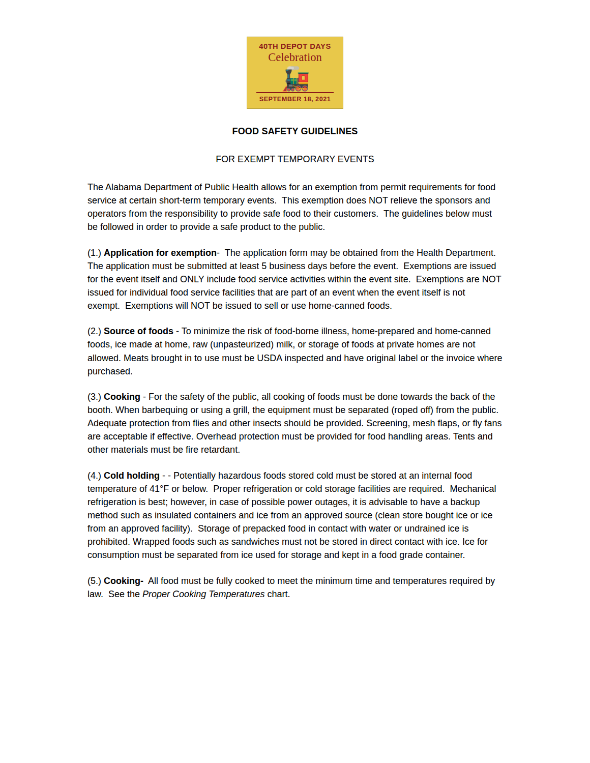40TH DEPOT DAYS
Celebration
🚂
SEPTEMBER 18, 2021
FOOD SAFETY GUIDELINES
FOR EXEMPT TEMPORARY EVENTS
The Alabama Department of Public Health allows for an exemption from permit requirements for food service at certain short-term temporary events. This exemption does NOT relieve the sponsors and operators from the responsibility to provide safe food to their customers. The guidelines below must be followed in order to provide a safe product to the public.
(1.) Application for exemption- The application form may be obtained from the Health Department. The application must be submitted at least 5 business days before the event. Exemptions are issued for the event itself and ONLY include food service activities within the event site. Exemptions are NOT issued for individual food service facilities that are part of an event when the event itself is not exempt. Exemptions will NOT be issued to sell or use home-canned foods.
(2.) Source of foods - To minimize the risk of food-borne illness, home-prepared and home-canned foods, ice made at home, raw (unpasteurized) milk, or storage of foods at private homes are not allowed. Meats brought in to use must be USDA inspected and have original label or the invoice where purchased.
(3.) Cooking - For the safety of the public, all cooking of foods must be done towards the back of the booth. When barbequing or using a grill, the equipment must be separated (roped off) from the public. Adequate protection from flies and other insects should be provided. Screening, mesh flaps, or fly fans are acceptable if effective. Overhead protection must be provided for food handling areas. Tents and other materials must be fire retardant.
(4.) Cold holding - - Potentially hazardous foods stored cold must be stored at an internal food temperature of 41°F or below. Proper refrigeration or cold storage facilities are required. Mechanical refrigeration is best; however, in case of possible power outages, it is advisable to have a backup method such as insulated containers and ice from an approved source (clean store bought ice or ice from an approved facility). Storage of prepacked food in contact with water or undrained ice is prohibited. Wrapped foods such as sandwiches must not be stored in direct contact with ice. Ice for consumption must be separated from ice used for storage and kept in a food grade container.
(5.) Cooking- All food must be fully cooked to meet the minimum time and temperatures required by law. See the Proper Cooking Temperatures chart.